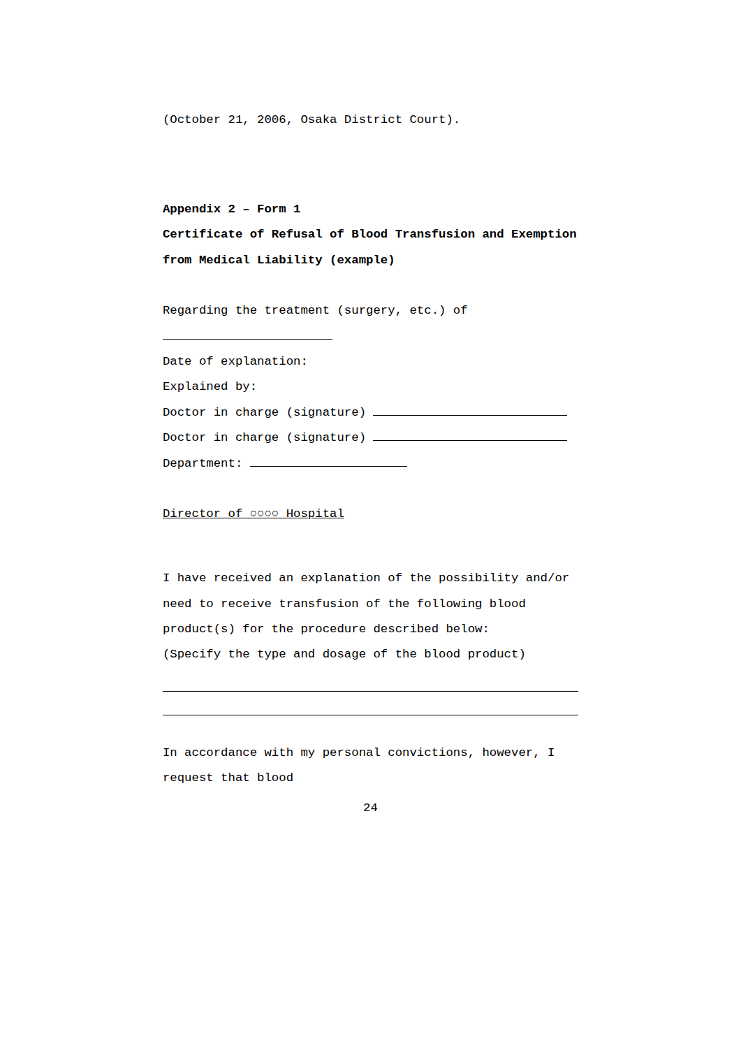(October 21, 2006, Osaka District Court).
Appendix 2 – Form 1
Certificate of Refusal of Blood Transfusion and Exemption from Medical Liability (example)
Regarding the treatment (surgery, etc.) of
Date of explanation:
Explained by:
Doctor in charge (signature)
Doctor in charge (signature)
Department:
Director of ○○○○ Hospital
I have received an explanation of the possibility and/or need to receive transfusion of the following blood product(s) for the procedure described below:
(Specify the type and dosage of the blood product)
In accordance with my personal convictions, however, I request that blood
24